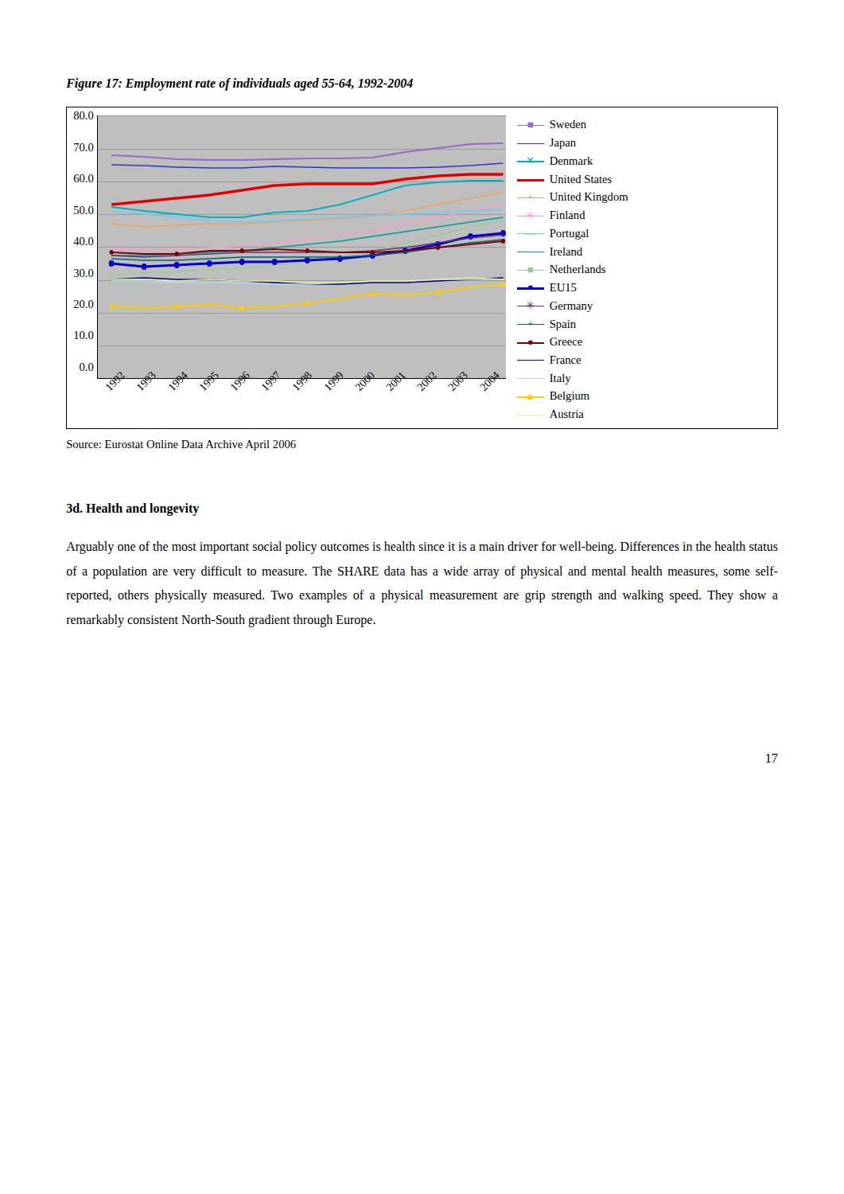Figure 17: Employment rate of individuals aged 55-64, 1992-2004
80.0 70.0 60.0 50.0 40.0 30.0 20.0 10.0 0.0
1992199319941995199619971998199920002001200220032004
■Sweden
Japan
✕Denmark
United States
+United Kingdom
✳Finland
—Portugal
Ireland
■Netherlands
●EU15
✳Germany
+Spain
●Greece
France
Italy
▲Belgium
Austria
Source: Eurostat Online Data Archive April 2006
3d. Health and longevity
Arguably one of the most important social policy outcomes is health since it is a main driver for well-being. Differences in the health status of a population are very difficult to measure. The SHARE data has a wide array of physical and mental health measures, some self-reported, others physically measured. Two examples of a physical measurement are grip strength and walking speed. They show a remarkably consistent North-South gradient through Europe.
17